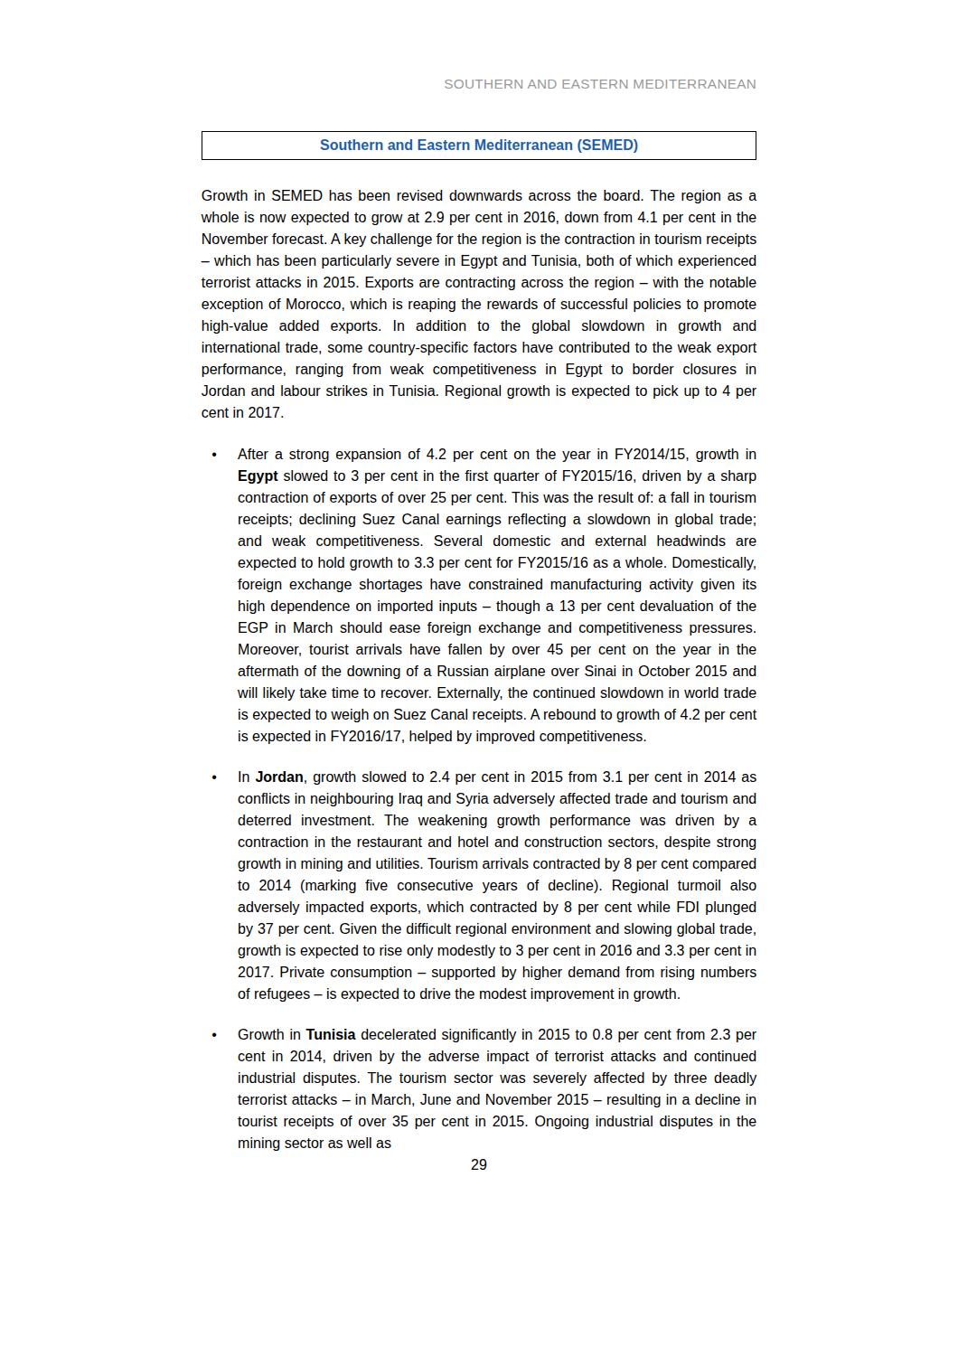Southern and Eastern Mediterranean
Southern and Eastern Mediterranean (SEMED)
Growth in SEMED has been revised downwards across the board. The region as a whole is now expected to grow at 2.9 per cent in 2016, down from 4.1 per cent in the November forecast. A key challenge for the region is the contraction in tourism receipts – which has been particularly severe in Egypt and Tunisia, both of which experienced terrorist attacks in 2015. Exports are contracting across the region – with the notable exception of Morocco, which is reaping the rewards of successful policies to promote high-value added exports. In addition to the global slowdown in growth and international trade, some country-specific factors have contributed to the weak export performance, ranging from weak competitiveness in Egypt to border closures in Jordan and labour strikes in Tunisia. Regional growth is expected to pick up to 4 per cent in 2017.
After a strong expansion of 4.2 per cent on the year in FY2014/15, growth in Egypt slowed to 3 per cent in the first quarter of FY2015/16, driven by a sharp contraction of exports of over 25 per cent. This was the result of: a fall in tourism receipts; declining Suez Canal earnings reflecting a slowdown in global trade; and weak competitiveness. Several domestic and external headwinds are expected to hold growth to 3.3 per cent for FY2015/16 as a whole. Domestically, foreign exchange shortages have constrained manufacturing activity given its high dependence on imported inputs – though a 13 per cent devaluation of the EGP in March should ease foreign exchange and competitiveness pressures. Moreover, tourist arrivals have fallen by over 45 per cent on the year in the aftermath of the downing of a Russian airplane over Sinai in October 2015 and will likely take time to recover. Externally, the continued slowdown in world trade is expected to weigh on Suez Canal receipts. A rebound to growth of 4.2 per cent is expected in FY2016/17, helped by improved competitiveness.
In Jordan, growth slowed to 2.4 per cent in 2015 from 3.1 per cent in 2014 as conflicts in neighbouring Iraq and Syria adversely affected trade and tourism and deterred investment. The weakening growth performance was driven by a contraction in the restaurant and hotel and construction sectors, despite strong growth in mining and utilities. Tourism arrivals contracted by 8 per cent compared to 2014 (marking five consecutive years of decline). Regional turmoil also adversely impacted exports, which contracted by 8 per cent while FDI plunged by 37 per cent. Given the difficult regional environment and slowing global trade, growth is expected to rise only modestly to 3 per cent in 2016 and 3.3 per cent in 2017. Private consumption – supported by higher demand from rising numbers of refugees – is expected to drive the modest improvement in growth.
Growth in Tunisia decelerated significantly in 2015 to 0.8 per cent from 2.3 per cent in 2014, driven by the adverse impact of terrorist attacks and continued industrial disputes. The tourism sector was severely affected by three deadly terrorist attacks – in March, June and November 2015 – resulting in a decline in tourist receipts of over 35 per cent in 2015. Ongoing industrial disputes in the mining sector as well as
29